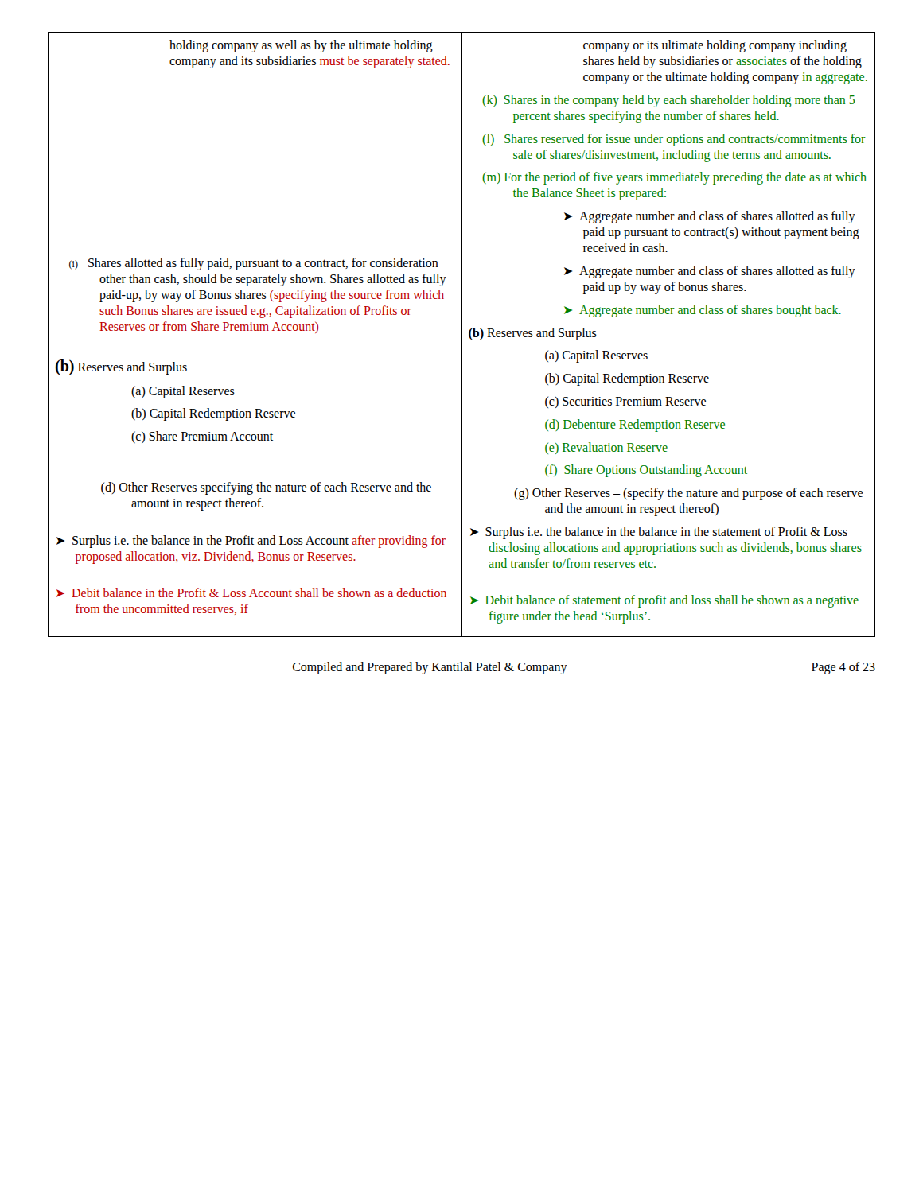| holding company as well as by the ultimate holding company and its subsidiaries must be separately stated. (i) Shares allotted as fully paid, pursuant to a contract, for consideration other than cash, should be separately shown. Shares allotted as fully paid-up, by way of Bonus shares (specifying the source from which such Bonus shares are issued e.g., Capitalization of Profits or Reserves or from Share Premium Account) (b) Reserves and Surplus (a) Capital Reserves (b) Capital Redemption Reserve (c) Share Premium Account (d) Other Reserves specifying the nature of each Reserve and the amount in respect thereof. Surplus i.e. the balance in the Profit and Loss Account after providing for proposed allocation, viz. Dividend, Bonus or Reserves. Debit balance in the Profit & Loss Account shall be shown as a deduction from the uncommitted reserves, if | company or its ultimate holding company including shares held by subsidiaries or associates of the holding company or the ultimate holding company in aggregate. (k) Shares in the company held by each shareholder holding more than 5 percent shares specifying the number of shares held. (l) Shares reserved for issue under options and contracts/commitments for sale of shares/disinvestment, including the terms and amounts. (m) For the period of five years immediately preceding the date as at which the Balance Sheet is prepared: Aggregate number and class of shares allotted as fully paid up pursuant to contract(s) without payment being received in cash. Aggregate number and class of shares allotted as fully paid up by way of bonus shares. Aggregate number and class of shares bought back. (b) Reserves and Surplus (a) Capital Reserves (b) Capital Redemption Reserve (c) Securities Premium Reserve (d) Debenture Redemption Reserve (e) Revaluation Reserve (f) Share Options Outstanding Account (g) Other Reserves – (specify the nature and purpose of each reserve and the amount in respect thereof) Surplus i.e. the balance in the balance in the statement of Profit & Loss disclosing allocations and appropriations such as dividends, bonus shares and transfer to/from reserves etc. Debit balance of statement of profit and loss shall be shown as a negative figure under the head ‘Surplus’. |
Compiled and Prepared by Kantilal Patel & Company
Page 4 of 23